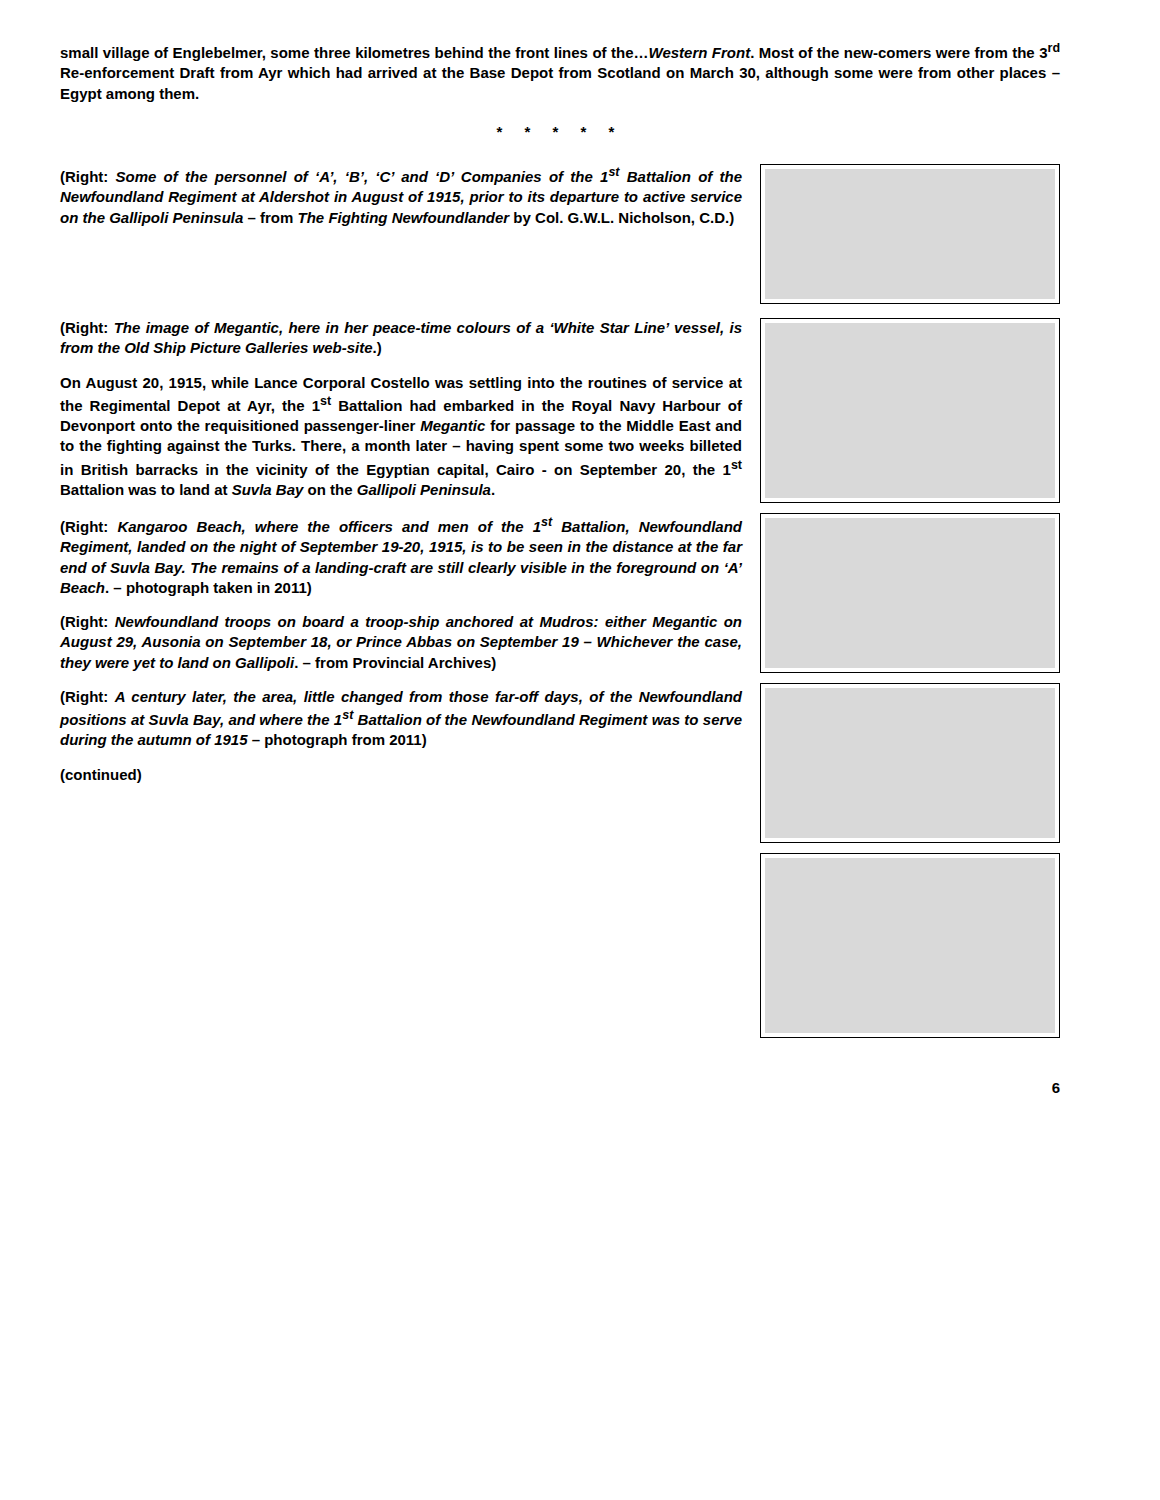small village of Englebelmer, some three kilometres behind the front lines of the…Western Front. Most of the new-comers were from the 3rd Re-enforcement Draft from Ayr which had arrived at the Base Depot from Scotland on March 30, although some were from other places – Egypt among them.
* * * * *
(Right: Some of the personnel of ‘A’, ‘B’, ‘C’ and ‘D’ Companies of the 1st Battalion of the Newfoundland Regiment at Aldershot in August of 1915, prior to its departure to active service on the Gallipoli Peninsula – from The Fighting Newfoundlander by Col. G.W.L. Nicholson, C.D.)
(Right: The image of Megantic, here in her peace-time colours of a ‘White Star Line’ vessel, is from the Old Ship Picture Galleries web-site.)
On August 20, 1915, while Lance Corporal Costello was settling into the routines of service at the Regimental Depot at Ayr, the 1st Battalion had embarked in the Royal Navy Harbour of Devonport onto the requisitioned passenger-liner Megantic for passage to the Middle East and to the fighting against the Turks. There, a month later – having spent some two weeks billeted in British barracks in the vicinity of the Egyptian capital, Cairo - on September 20, the 1st Battalion was to land at Suvla Bay on the Gallipoli Peninsula.
(Right: Kangaroo Beach, where the officers and men of the 1st Battalion, Newfoundland Regiment, landed on the night of September 19-20, 1915, is to be seen in the distance at the far end of Suvla Bay. The remains of a landing-craft are still clearly visible in the foreground on ‘A’ Beach. – photograph taken in 2011)
(Right: Newfoundland troops on board a troop-ship anchored at Mudros: either Megantic on August 29, Ausonia on September 18, or Prince Abbas on September 19 – Whichever the case, they were yet to land on Gallipoli. – from Provincial Archives)
(Right: A century later, the area, little changed from those far-off days, of the Newfoundland positions at Suvla Bay, and where the 1st Battalion of the Newfoundland Regiment was to serve during the autumn of 1915 – photograph from 2011)
(continued)
6